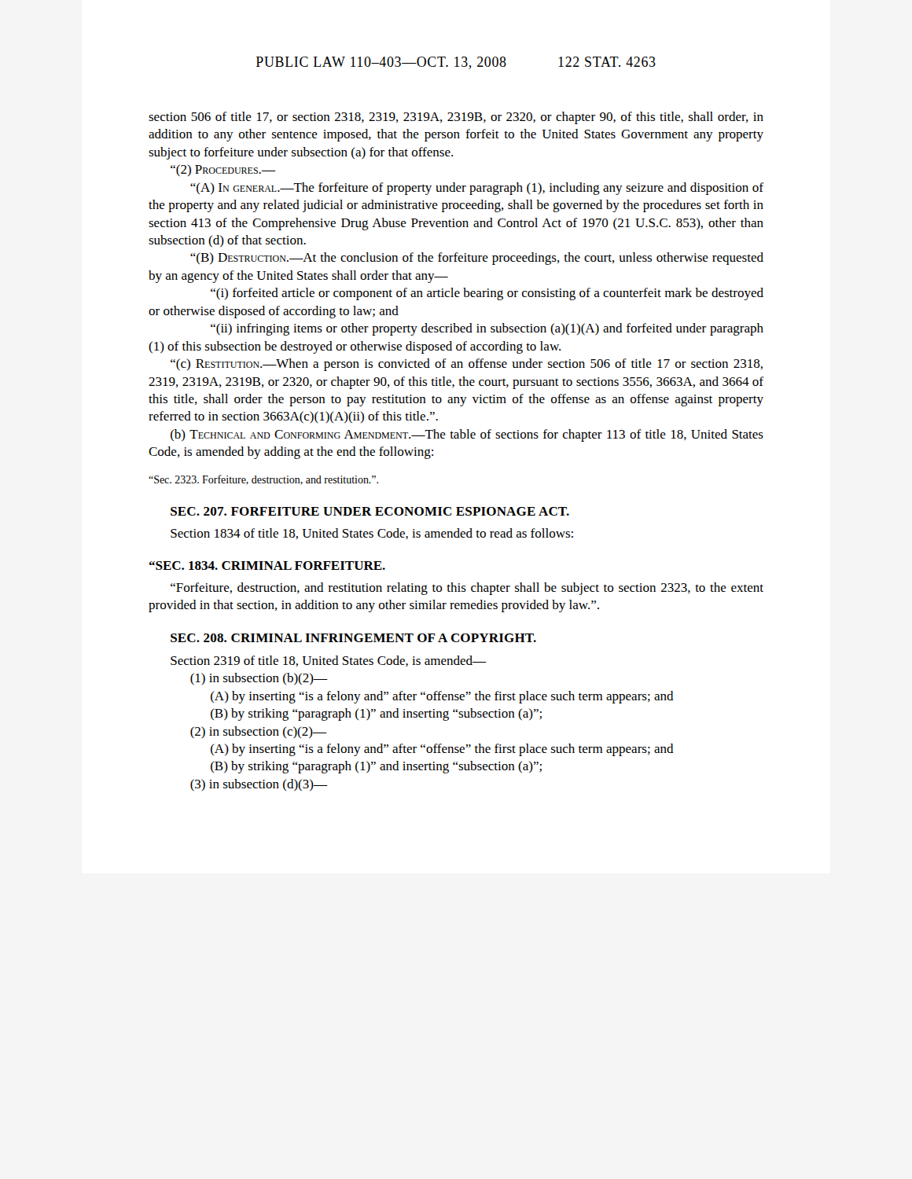PUBLIC LAW 110–403—OCT. 13, 2008122 STAT. 4263
section 506 of title 17, or section 2318, 2319, 2319A, 2319B, or 2320, or chapter 90, of this title, shall order, in addition to any other sentence imposed, that the person forfeit to the United States Government any property subject to forfeiture under subsection (a) for that offense.
“(2) Procedures.—
“(A) In general.—The forfeiture of property under paragraph (1), including any seizure and disposition of the property and any related judicial or administrative proceeding, shall be governed by the procedures set forth in section 413 of the Comprehensive Drug Abuse Prevention and Control Act of 1970 (21 U.S.C. 853), other than subsection (d) of that section.
“(B) Destruction.—At the conclusion of the forfeiture proceedings, the court, unless otherwise requested by an agency of the United States shall order that any—
“(i) forfeited article or component of an article bearing or consisting of a counterfeit mark be destroyed or otherwise disposed of according to law; and
“(ii) infringing items or other property described in subsection (a)(1)(A) and forfeited under paragraph (1) of this subsection be destroyed or otherwise disposed of according to law.
“(c) Restitution.—When a person is convicted of an offense under section 506 of title 17 or section 2318, 2319, 2319A, 2319B, or 2320, or chapter 90, of this title, the court, pursuant to sections 3556, 3663A, and 3664 of this title, shall order the person to pay restitution to any victim of the offense as an offense against property referred to in section 3663A(c)(1)(A)(ii) of this title.”.
(b) Technical and Conforming Amendment.—The table of sections for chapter 113 of title 18, United States Code, is amended by adding at the end the following:
“Sec. 2323. Forfeiture, destruction, and restitution.”.
SEC. 207. FORFEITURE UNDER ECONOMIC ESPIONAGE ACT.
Section 1834 of title 18, United States Code, is amended to read as follows:
“SEC. 1834. CRIMINAL FORFEITURE.
“Forfeiture, destruction, and restitution relating to this chapter shall be subject to section 2323, to the extent provided in that section, in addition to any other similar remedies provided by law.”.
SEC. 208. CRIMINAL INFRINGEMENT OF A COPYRIGHT.
Section 2319 of title 18, United States Code, is amended—
(1) in subsection (b)(2)—
(A) by inserting “is a felony and” after “offense” the first place such term appears; and
(B) by striking “paragraph (1)” and inserting “subsection (a)”;
(2) in subsection (c)(2)—
(A) by inserting “is a felony and” after “offense” the first place such term appears; and
(B) by striking “paragraph (1)” and inserting “subsection (a)”;
(3) in subsection (d)(3)—